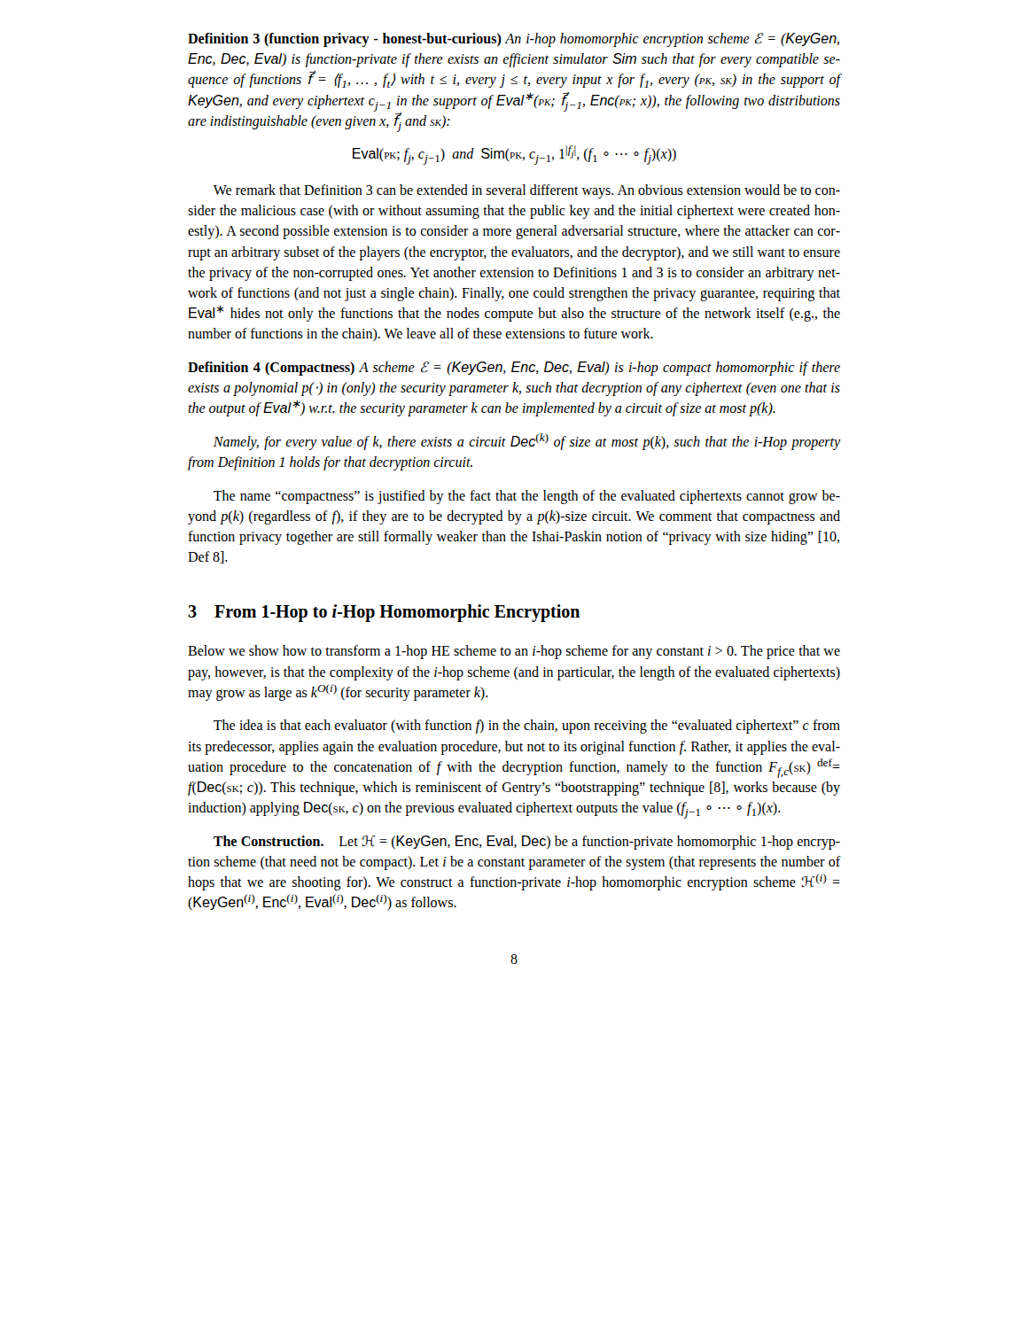Definition 3 (function privacy - honest-but-curious) An i-hop homomorphic encryption scheme ℰ = (KeyGen, Enc, Dec, Eval) is function-private if there exists an efficient simulator Sim such that for every compatible sequence of functions f⃗ = ⟨f1, … , ft⟩ with t ≤ i, every j ≤ t, every input x for f1, every (pk, sk) in the support of KeyGen, and every ciphertext cj−1 in the support of Eval∗(pk; f⃗j−1, Enc(pk; x)), the following two distributions are indistinguishable (even given x, f⃗j and sk):
Eval(pk; fj, cj−1) and Sim(pk, cj−1, 1|fj|, (f1 ∘ ⋯ ∘ fj)(x))
We remark that Definition 3 can be extended in several different ways. An obvious extension would be to consider the malicious case (with or without assuming that the public key and the initial ciphertext were created honestly). A second possible extension is to consider a more general adversarial structure, where the attacker can corrupt an arbitrary subset of the players (the encryptor, the evaluators, and the decryptor), and we still want to ensure the privacy of the non-corrupted ones. Yet another extension to Definitions 1 and 3 is to consider an arbitrary network of functions (and not just a single chain). Finally, one could strengthen the privacy guarantee, requiring that Eval∗ hides not only the functions that the nodes compute but also the structure of the network itself (e.g., the number of functions in the chain). We leave all of these extensions to future work.
Definition 4 (Compactness) A scheme ℰ = (KeyGen, Enc, Dec, Eval) is i-hop compact homomorphic if there exists a polynomial p(⋅) in (only) the security parameter k, such that decryption of any ciphertext (even one that is the output of Eval∗) w.r.t. the security parameter k can be implemented by a circuit of size at most p(k).
Namely, for every value of k, there exists a circuit Dec(k) of size at most p(k), such that the i-Hop property from Definition 1 holds for that decryption circuit.
The name “compactness” is justified by the fact that the length of the evaluated ciphertexts cannot grow beyond p(k) (regardless of f), if they are to be decrypted by a p(k)-size circuit. We comment that compactness and function privacy together are still formally weaker than the Ishai-Paskin notion of “privacy with size hiding” [10, Def 8].
3 From 1-Hop to i-Hop Homomorphic Encryption
Below we show how to transform a 1-hop HE scheme to an i-hop scheme for any constant i > 0. The price that we pay, however, is that the complexity of the i-hop scheme (and in particular, the length of the evaluated ciphertexts) may grow as large as kO(i) (for security parameter k).
The idea is that each evaluator (with function f) in the chain, upon receiving the “evaluated ciphertext” c from its predecessor, applies again the evaluation procedure, but not to its original function f. Rather, it applies the evaluation procedure to the concatenation of f with the decryption function, namely to the function Ff,c(sk) def= f(Dec(sk; c)). This technique, which is reminiscent of Gentry’s “bootstrapping” technique [8], works because (by induction) applying Dec(sk, c) on the previous evaluated ciphertext outputs the value (fj−1 ∘ ⋯ ∘ f1)(x).
The Construction. Let ℋ = (KeyGen, Enc, Eval, Dec) be a function-private homomorphic 1-hop encryption scheme (that need not be compact). Let i be a constant parameter of the system (that represents the number of hops that we are shooting for). We construct a function-private i-hop homomorphic encryption scheme ℋ(i) = (KeyGen(i), Enc(i), Eval(i), Dec(i)) as follows.
8